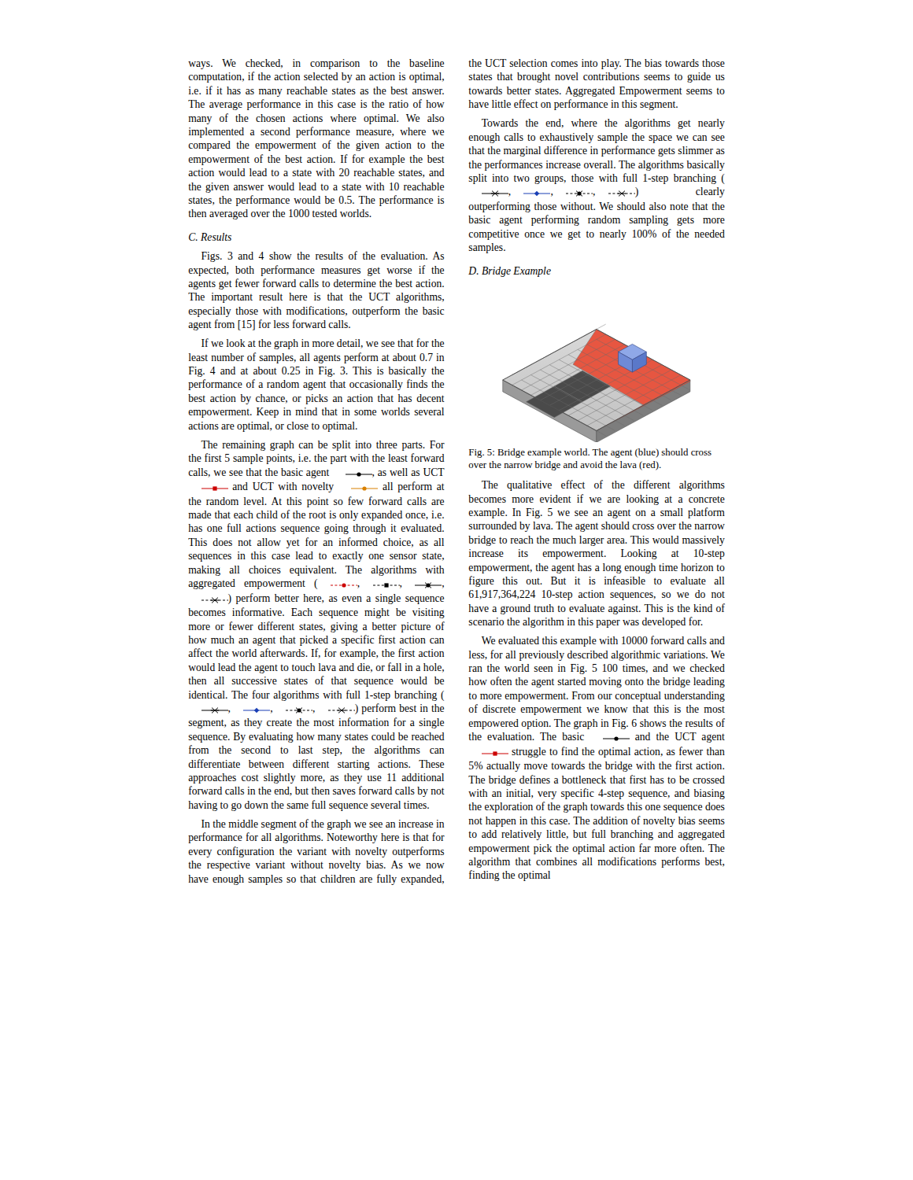ways. We checked, in comparison to the baseline computation, if the action selected by an action is optimal, i.e. if it has as many reachable states as the best answer. The average performance in this case is the ratio of how many of the chosen actions where optimal. We also implemented a second performance measure, where we compared the empowerment of the given action to the empowerment of the best action. If for example the best action would lead to a state with 20 reachable states, and the given answer would lead to a state with 10 reachable states, the performance would be 0.5. The performance is then averaged over the 1000 tested worlds.
C. Results
Figs. 3 and 4 show the results of the evaluation. As expected, both performance measures get worse if the agents get fewer forward calls to determine the best action. The important result here is that the UCT algorithms, especially those with modifications, outperform the basic agent from [15] for less forward calls.
If we look at the graph in more detail, we see that for the least number of samples, all agents perform at about 0.7 in Fig. 4 and at about 0.25 in Fig. 3. This is basically the performance of a random agent that occasionally finds the best action by chance, or picks an action that has decent empowerment. Keep in mind that in some worlds several actions are optimal, or close to optimal.
The remaining graph can be split into three parts. For the first 5 sample points, i.e. the part with the least forward calls, we see that the basic agent , as well as UCT and UCT with novelty all perform at the random level. At this point so few forward calls are made that each child of the root is only expanded once, i.e. has one full actions sequence going through it evaluated. This does not allow yet for an informed choice, as all sequences in this case lead to exactly one sensor state, making all choices equivalent. The algorithms with aggregated empowerment ( , , , ) perform better here, as even a single sequence becomes informative. Each sequence might be visiting more or fewer different states, giving a better picture of how much an agent that picked a specific first action can affect the world afterwards. If, for example, the first action would lead the agent to touch lava and die, or fall in a hole, then all successive states of that sequence would be identical. The four algorithms with full 1-step branching ( , , , ) perform best in the segment, as they create the most information for a single sequence. By evaluating how many states could be reached from the second to last step, the algorithms can differentiate between different starting actions. These approaches cost slightly more, as they use 11 additional forward calls in the end, but then saves forward calls by not having to go down the same full sequence several times.
In the middle segment of the graph we see an increase in performance for all algorithms. Noteworthy here is that for every configuration the variant with novelty outperforms the respective variant without novelty bias. As we now have enough samples so that children are fully expanded, the UCT selection comes into play. The bias towards those states that brought novel contributions seems to guide us towards better states. Aggregated Empowerment seems to have little effect on performance in this segment.
Towards the end, where the algorithms get nearly enough calls to exhaustively sample the space we can see that the marginal difference in performance gets slimmer as the performances increase overall. The algorithms basically split into two groups, those with full 1-step branching ( , , , ) clearly outperforming those without. We should also note that the basic agent performing random sampling gets more competitive once we get to nearly 100% of the needed samples.
D. Bridge Example
Fig. 5: Bridge example world. The agent (blue) should cross over the narrow bridge and avoid the lava (red).
The qualitative effect of the different algorithms becomes more evident if we are looking at a concrete example. In Fig. 5 we see an agent on a small platform surrounded by lava. The agent should cross over the narrow bridge to reach the much larger area. This would massively increase its empowerment. Looking at 10-step empowerment, the agent has a long enough time horizon to figure this out. But it is infeasible to evaluate all 61,917,364,224 10-step action sequences, so we do not have a ground truth to evaluate against. This is the kind of scenario the algorithm in this paper was developed for.
We evaluated this example with 10000 forward calls and less, for all previously described algorithmic variations. We ran the world seen in Fig. 5 100 times, and we checked how often the agent started moving onto the bridge leading to more empowerment. From our conceptual understanding of discrete empowerment we know that this is the most empowered option. The graph in Fig. 6 shows the results of the evaluation. The basic and the UCT agent struggle to find the optimal action, as fewer than 5% actually move towards the bridge with the first action. The bridge defines a bottleneck that first has to be crossed with an initial, very specific 4-step sequence, and biasing the exploration of the graph towards this one sequence does not happen in this case. The addition of novelty bias seems to add relatively little, but full branching and aggregated empowerment pick the optimal action far more often. The algorithm that combines all modifications performs best, finding the optimal